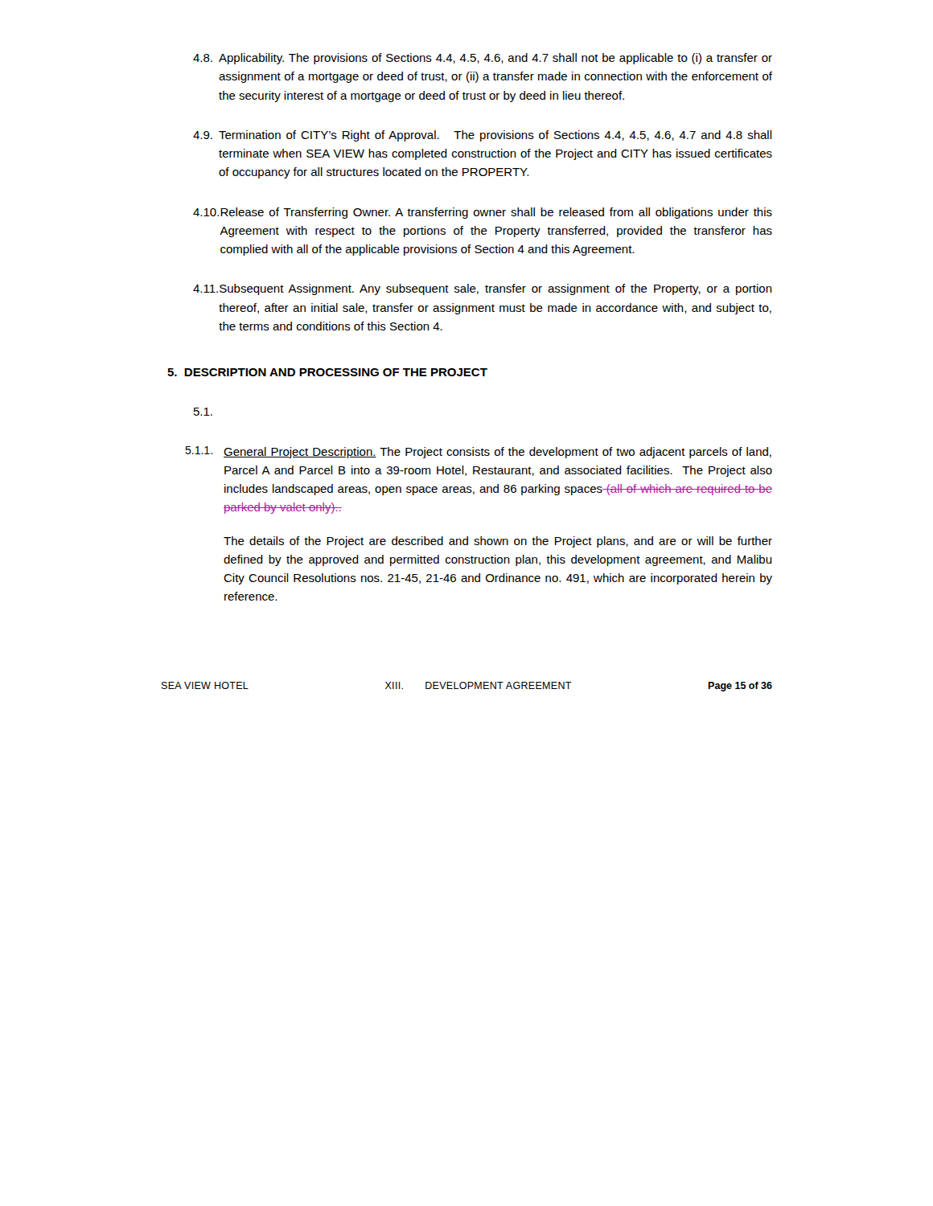4.8.
Applicability. The provisions of Sections 4.4, 4.5, 4.6, and 4.7 shall not be applicable to (i) a transfer or assignment of a mortgage or deed of trust, or (ii) a transfer made in connection with the enforcement of the security interest of a mortgage or deed of trust or by deed in lieu thereof.
4.9.
Termination of CITY’s Right of Approval. The provisions of Sections 4.4, 4.5, 4.6, 4.7 and 4.8 shall terminate when SEA VIEW has completed construction of the Project and CITY has issued certificates of occupancy for all structures located on the PROPERTY.
4.10.
Release of Transferring Owner. A transferring owner shall be released from all obligations under this Agreement with respect to the portions of the Property transferred, provided the transferor has complied with all of the applicable provisions of Section 4 and this Agreement.
4.11.
Subsequent Assignment. Any subsequent sale, transfer or assignment of the Property, or a portion thereof, after an initial sale, transfer or assignment must be made in accordance with, and subject to, the terms and conditions of this Section 4.
5. DESCRIPTION AND PROCESSING OF THE PROJECT
5.1.
5.1.1.
General Project Description. The Project consists of the development of two adjacent parcels of land, Parcel A and Parcel B into a 39-room Hotel, Restaurant, and associated facilities. The Project also includes landscaped areas, open space areas, and 86 parking spaces (all of which are required to be parked by valet only)..
The details of the Project are described and shown on the Project plans, and are or will be further defined by the approved and permitted construction plan, this development agreement, and Malibu City Council Resolutions nos. 21-45, 21-46 and Ordinance no. 491, which are incorporated herein by reference.
SEA VIEW HOTEL
XIII. DEVELOPMENT AGREEMENT
Page 15 of 36